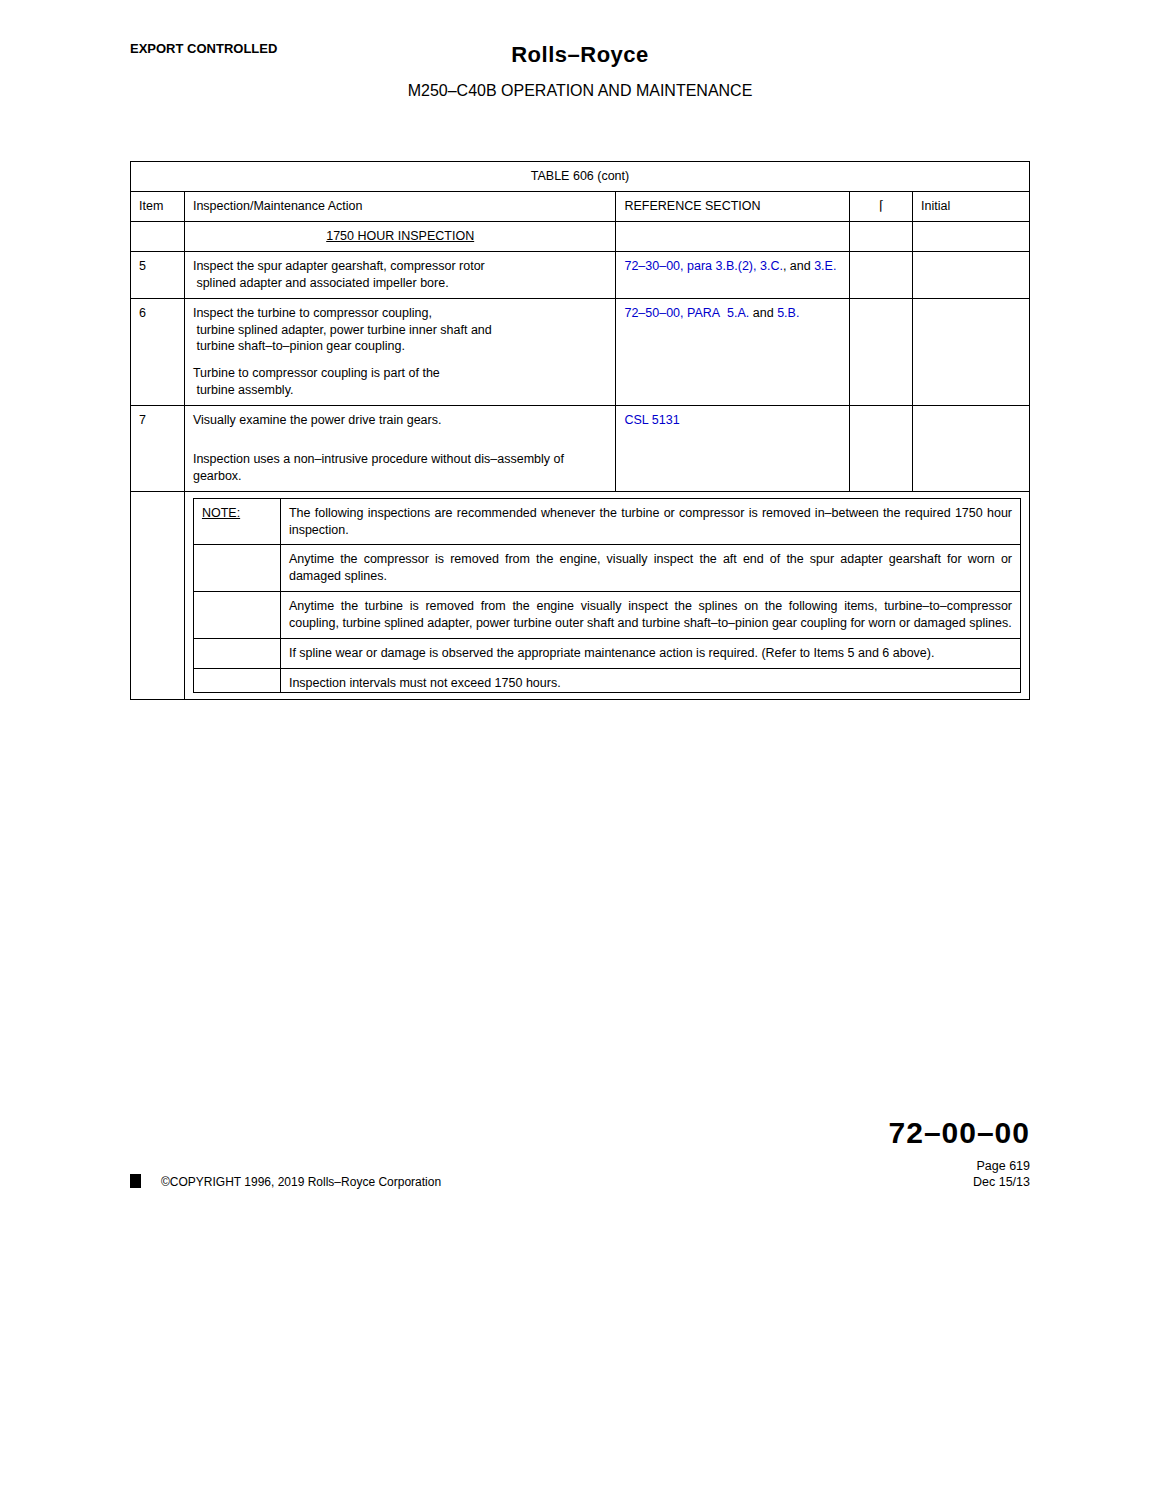EXPORT CONTROLLED
Rolls–Royce
M250–C40B OPERATION AND MAINTENANCE
| TABLE 606 (cont) |
| Item | Inspection/Maintenance Action | REFERENCE SECTION | ⌈ | Initial |
| | 1750 HOUR INSPECTION | | | |
| 5 | Inspect the spur adapter gearshaft, compressor rotor splined adapter and associated impeller bore. | 72–30–00, para 3.B.(2), 3.C. , and 3.E. | | |
| 6 | Inspect the turbine to compressor coupling, turbine splined adapter, power turbine inner shaft and turbine shaft–to–pinion gear coupling. Turbine to compressor coupling is part of the turbine assembly. | 72–50–00, PARA 5.A. and 5.B. | | |
| 7 | Visually examine the power drive train gears. Inspection uses a non–intrusive procedure without dis–assembly of gearbox. | CSL 5131 | | |
| | / NOTE: / The following inspections are recommended whenever the turbine or compressor is removed in–between the required 1750 hour inspection. / / / Anytime the compressor is removed from the engine, visually inspect the aft end of the spur adapter gearshaft for worn or damaged splines. / / / Anytime the turbine is removed from the engine visually inspect the splines on the following items, turbine–to–compressor coupling, turbine splined adapter, power turbine outer shaft and turbine shaft–to–pinion gear coupling for worn or damaged splines. / / / If spline wear or damage is observed the appropriate maintenance action is required. (Refer to Items 5 and 6 above). / / / Inspection intervals must not exceed 1750 hours. / |
72–00–00
©COPYRIGHT 1996, 2019 Rolls–Royce Corporation
Page 619
Dec 15/13